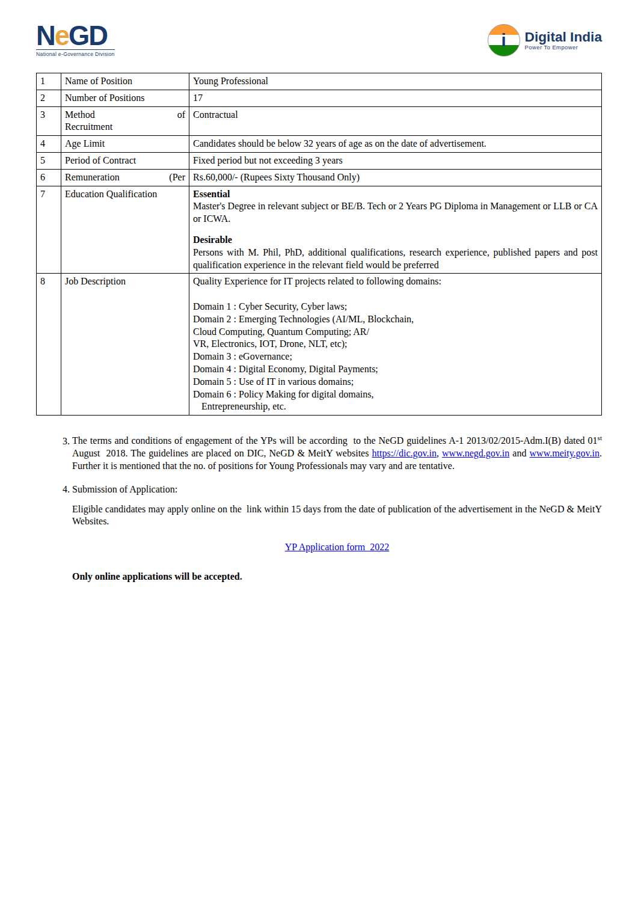Ne GD
National e-Governance Division
Digital India
Power To Empower
| 1 | Name of Position | Young Professional |
| 2 | Number of Positions | 17 |
| 3 | Method of Recruitment | Contractual |
| 4 | Age Limit | Candidates should be below 32 years of age as on the date of advertisement. |
| 5 | Period of Contract | Fixed period but not exceeding 3 years |
| 6 | Remuneration (Per | Rs.60,000/- (Rupees Sixty Thousand Only) |
| 7 | Education Qualification | Essential Master's Degree in relevant subject or BE/B. Tech or 2 Years PG Diploma in Management or LLB or CA or ICWA. Desirable Persons with M. Phil, PhD, additional qualifications, research experience, published papers and post qualification experience in the relevant field would be preferred |
| 8 | Job Description | Quality Experience for IT projects related to following domains: Domain 1 : Cyber Security, Cyber laws; Domain 2 : Emerging Technologies (AI/ML, Blockchain, Cloud Computing, Quantum Computing; AR/ VR, Electronics, IOT, Drone, NLT, etc); Domain 3 : eGovernance; Domain 4 : Digital Economy, Digital Payments; Domain 5 : Use of IT in various domains; Domain 6 : Policy Making for digital domains, Entrepreneurship, etc. |
The terms and conditions of engagement of the YPs will be according to the NeGD guidelines A-1 2013/02/2015-Adm.I(B) dated 01st August 2018. The guidelines are placed on DIC, NeGD & MeitY websites https://dic.gov.in, www.negd.gov.in and www.meity.gov.in. Further it is mentioned that the no. of positions for Young Professionals may vary and are tentative.
Submission of Application:
Eligible candidates may apply online on the link within 15 days from the date of publication of the advertisement in the NeGD & MeitY Websites.
YP Application form_2022
Only online applications will be accepted.